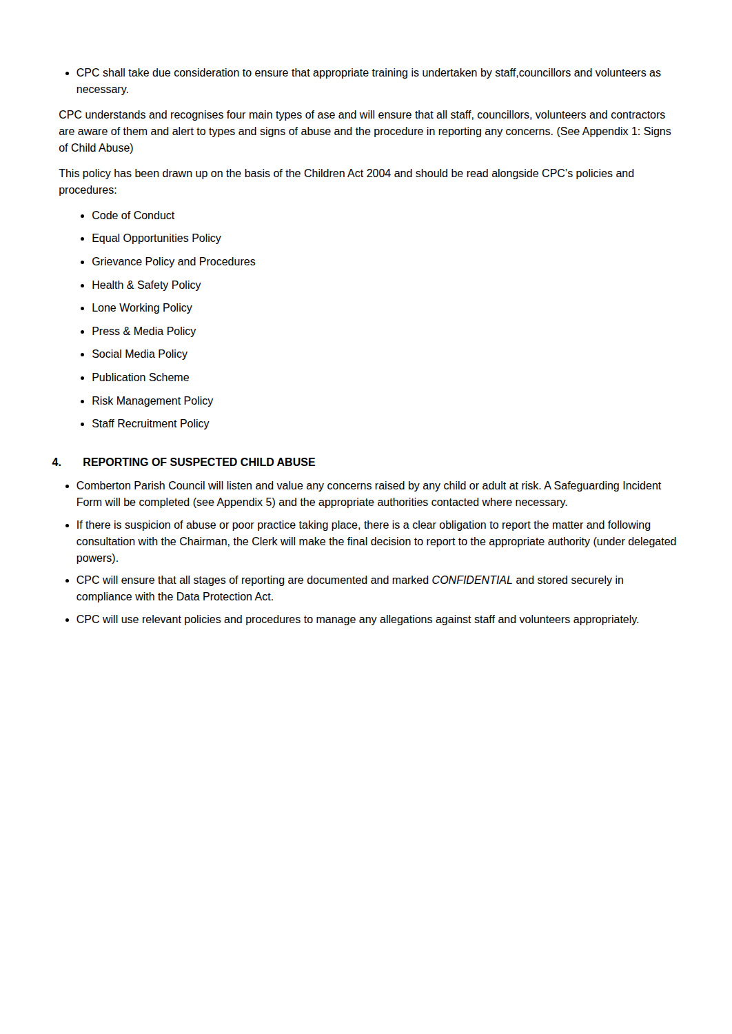CPC shall take due consideration to ensure that appropriate training is undertaken by staff,councillors and volunteers as necessary.
CPC understands and recognises four main types of ase and will ensure that all staff, councillors, volunteers and contractors are aware of them and alert to types and signs of abuse and the procedure in reporting any concerns. (See Appendix 1: Signs of Child Abuse)
This policy has been drawn up on the basis of the Children Act 2004 and should be read alongside CPC’s policies and procedures:
Code of Conduct
Equal Opportunities Policy
Grievance Policy and Procedures
Health & Safety Policy
Lone Working Policy
Press & Media Policy
Social Media Policy
Publication Scheme
Risk Management Policy
Staff Recruitment Policy
4. REPORTING OF SUSPECTED CHILD ABUSE
Comberton Parish Council will listen and value any concerns raised by any child or adult at risk. A Safeguarding Incident Form will be completed (see Appendix 5) and the appropriate authorities contacted where necessary.
If there is suspicion of abuse or poor practice taking place, there is a clear obligation to report the matter and following consultation with the Chairman, the Clerk will make the final decision to report to the appropriate authority (under delegated powers).
CPC will ensure that all stages of reporting are documented and marked CONFIDENTIAL and stored securely in compliance with the Data Protection Act.
CPC will use relevant policies and procedures to manage any allegations against staff and volunteers appropriately.